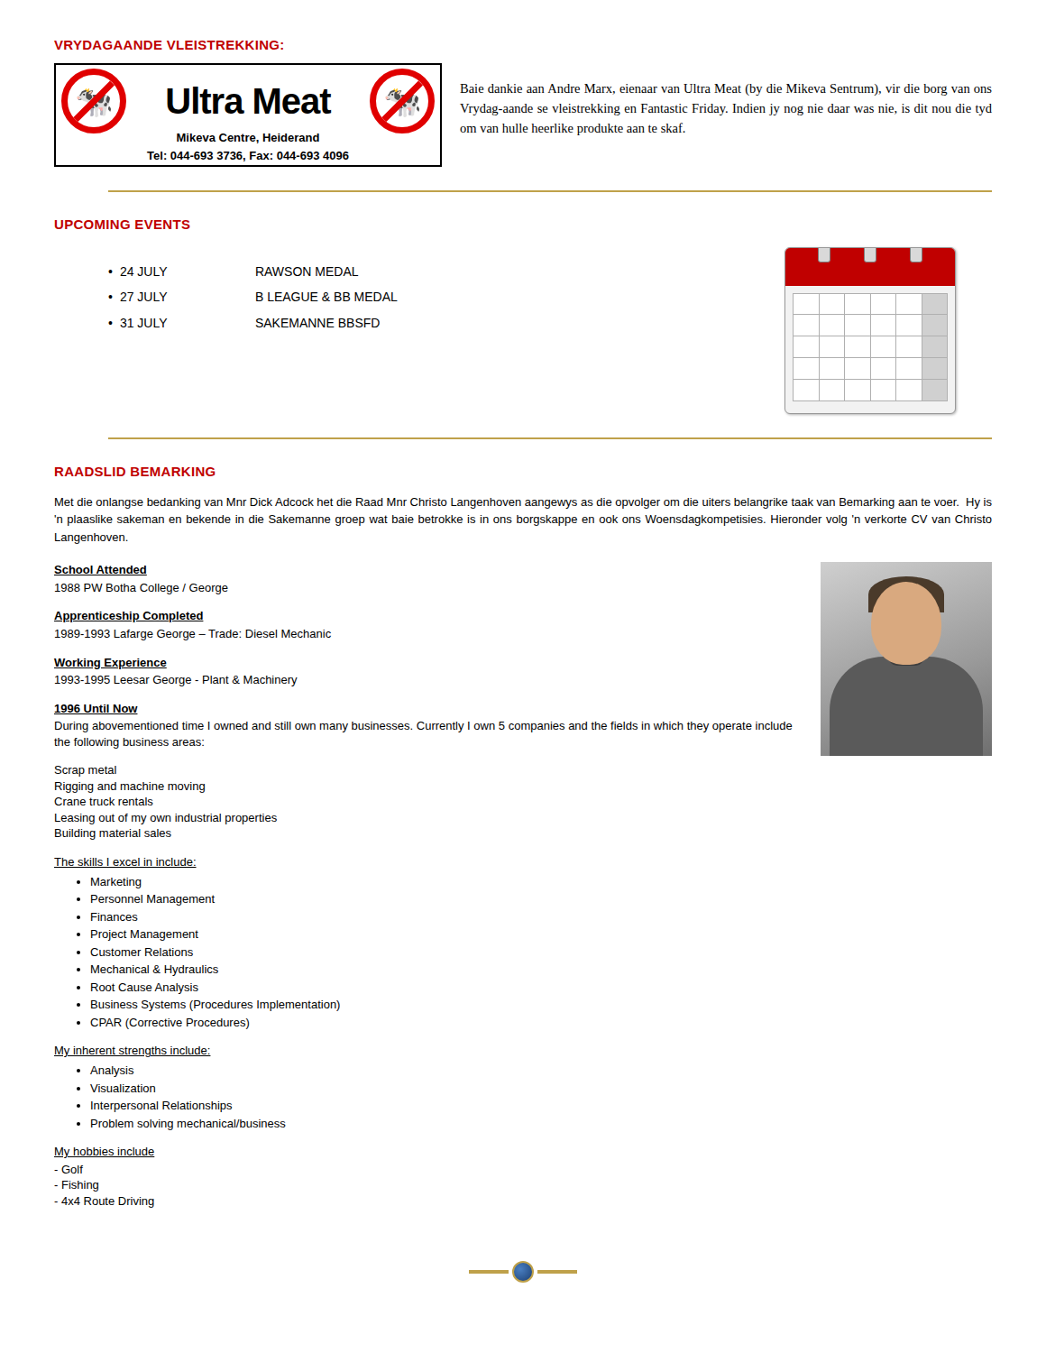VRYDAGAANDE VLEISTREKKING:
🐄
Ultra Meat
🐄
Mikeva Centre, Heiderand
Tel: 044-693 3736, Fax: 044-693 4096
Baie dankie aan Andre Marx, eienaar van Ultra Meat (by die Mikeva Sentrum), vir die borg van ons Vrydag-aande se vleistrekking en Fantastic Friday. Indien jy nog nie daar was nie, is dit nou die tyd om van hulle heerlike produkte aan te skaf.
UPCOMING EVENTS
•24 JULY RAWSON MEDAL
•27 JULY B LEAGUE & BB MEDAL
•31 JULY SAKEMANNE BBSFD
RAADSLID BEMARKING
Met die onlangse bedanking van Mnr Dick Adcock het die Raad Mnr Christo Langenhoven aangewys as die opvolger om die uiters belangrike taak van Bemarking aan te voer. Hy is 'n plaaslike sakeman en bekende in die Sakemanne groep wat baie betrokke is in ons borgskappe en ook ons Woensdagkompetisies. Hieronder volg 'n verkorte CV van Christo Langenhoven.
School Attended
1988 PW Botha College / George
Apprenticeship Completed
1989-1993 Lafarge George – Trade: Diesel Mechanic
Working Experience
1993-1995 Leesar George - Plant & Machinery
1996 Until Now
During abovementioned time I owned and still own many businesses. Currently I own 5 companies and the fields in which they operate include the following business areas:
Scrap metal
Rigging and machine moving
Crane truck rentals
Leasing out of my own industrial properties
Building material sales
The skills I excel in include:
Marketing
Personnel Management
Finances
Project Management
Customer Relations
Mechanical & Hydraulics
Root Cause Analysis
Business Systems (Procedures Implementation)
CPAR (Corrective Procedures)
My inherent strengths include:
Analysis
Visualization
Interpersonal Relationships
Problem solving mechanical/business
My hobbies include
- Golf
- Fishing
- 4x4 Route Driving